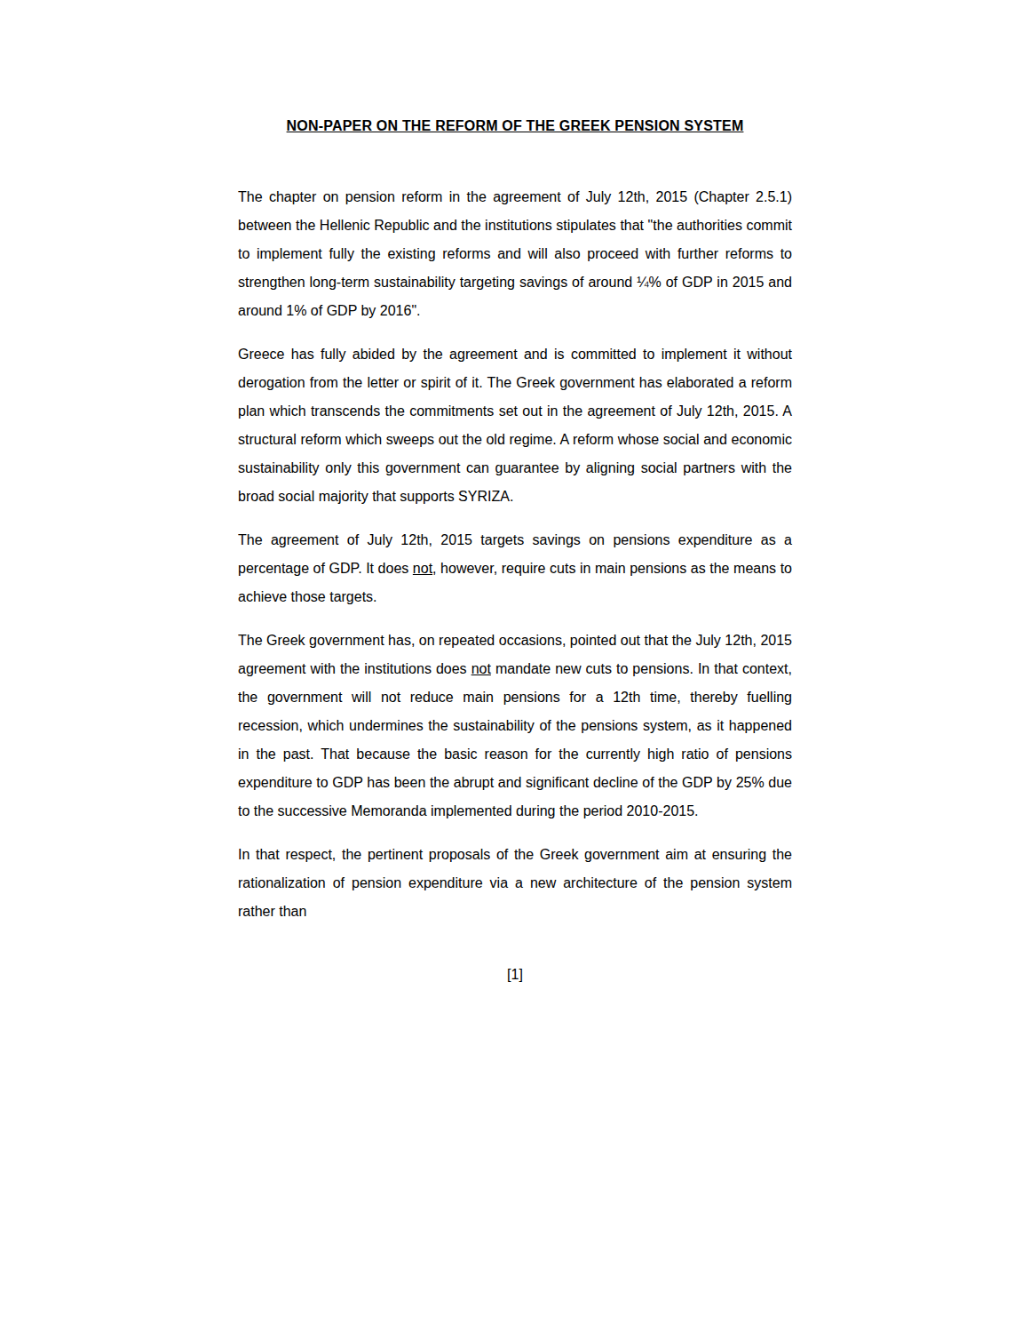NON-PAPER ON THE REFORM OF THE GREEK PENSION SYSTEM
The chapter on pension reform in the agreement of July 12th, 2015 (Chapter 2.5.1) between the Hellenic Republic and the institutions stipulates that "the authorities commit to implement fully the existing reforms and will also proceed with further reforms to strengthen long-term sustainability targeting savings of around ¼% of GDP in 2015 and around 1% of GDP by 2016".
Greece has fully abided by the agreement and is committed to implement it without derogation from the letter or spirit of it. The Greek government has elaborated a reform plan which transcends the commitments set out in the agreement of July 12th, 2015. A structural reform which sweeps out the old regime. A reform whose social and economic sustainability only this government can guarantee by aligning social partners with the broad social majority that supports SYRIZA.
The agreement of July 12th, 2015 targets savings on pensions expenditure as a percentage of GDP. It does not, however, require cuts in main pensions as the means to achieve those targets.
The Greek government has, on repeated occasions, pointed out that the July 12th, 2015 agreement with the institutions does not mandate new cuts to pensions. In that context, the government will not reduce main pensions for a 12th time, thereby fuelling recession, which undermines the sustainability of the pensions system, as it happened in the past. That because the basic reason for the currently high ratio of pensions expenditure to GDP has been the abrupt and significant decline of the GDP by 25% due to the successive Memoranda implemented during the period 2010-2015.
In that respect, the pertinent proposals of the Greek government aim at ensuring the rationalization of pension expenditure via a new architecture of the pension system rather than
[1]